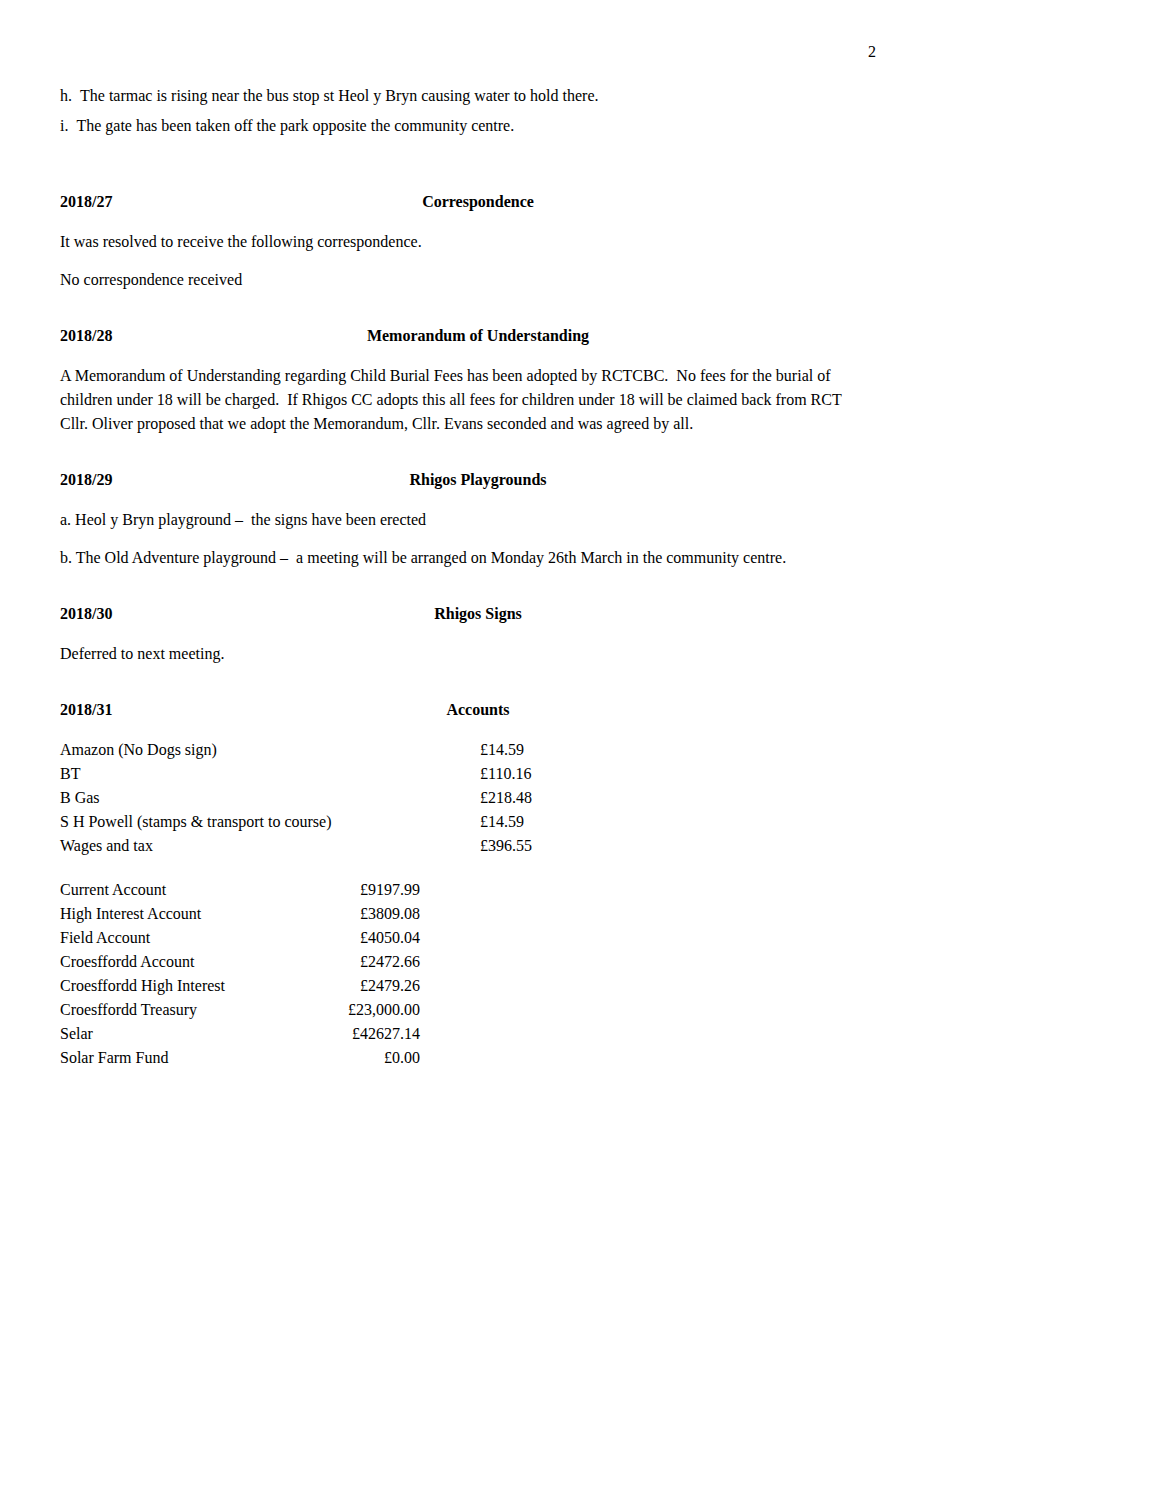2
h. The tarmac is rising near the bus stop st Heol y Bryn causing water to hold there.
i. The gate has been taken off the park opposite the community centre.
2018/27 Correspondence
It was resolved to receive the following correspondence.
No correspondence received
2018/28 Memorandum of Understanding
A Memorandum of Understanding regarding Child Burial Fees has been adopted by RCTCBC. No fees for the burial of children under 18 will be charged. If Rhigos CC adopts this all fees for children under 18 will be claimed back from RCT
Cllr. Oliver proposed that we adopt the Memorandum, Cllr. Evans seconded and was agreed by all.
2018/29 Rhigos Playgrounds
a. Heol y Bryn playground – the signs have been erected
b. The Old Adventure playground – a meeting will be arranged on Monday 26th March in the community centre.
2018/30 Rhigos Signs
Deferred to next meeting.
2018/31 Accounts
| Amazon (No Dogs sign) | £14.59 |
| BT | £110.16 |
| B Gas | £218.48 |
| S H Powell (stamps & transport to course) | £14.59 |
| Wages and tax | £396.55 |
| Current Account | £9197.99 |
| High Interest Account | £3809.08 |
| Field Account | £4050.04 |
| Croesffordd Account | £2472.66 |
| Croesffordd High Interest | £2479.26 |
| Croesffordd Treasury | £23,000.00 |
| Selar | £42627.14 |
| Solar Farm Fund | £0.00 |